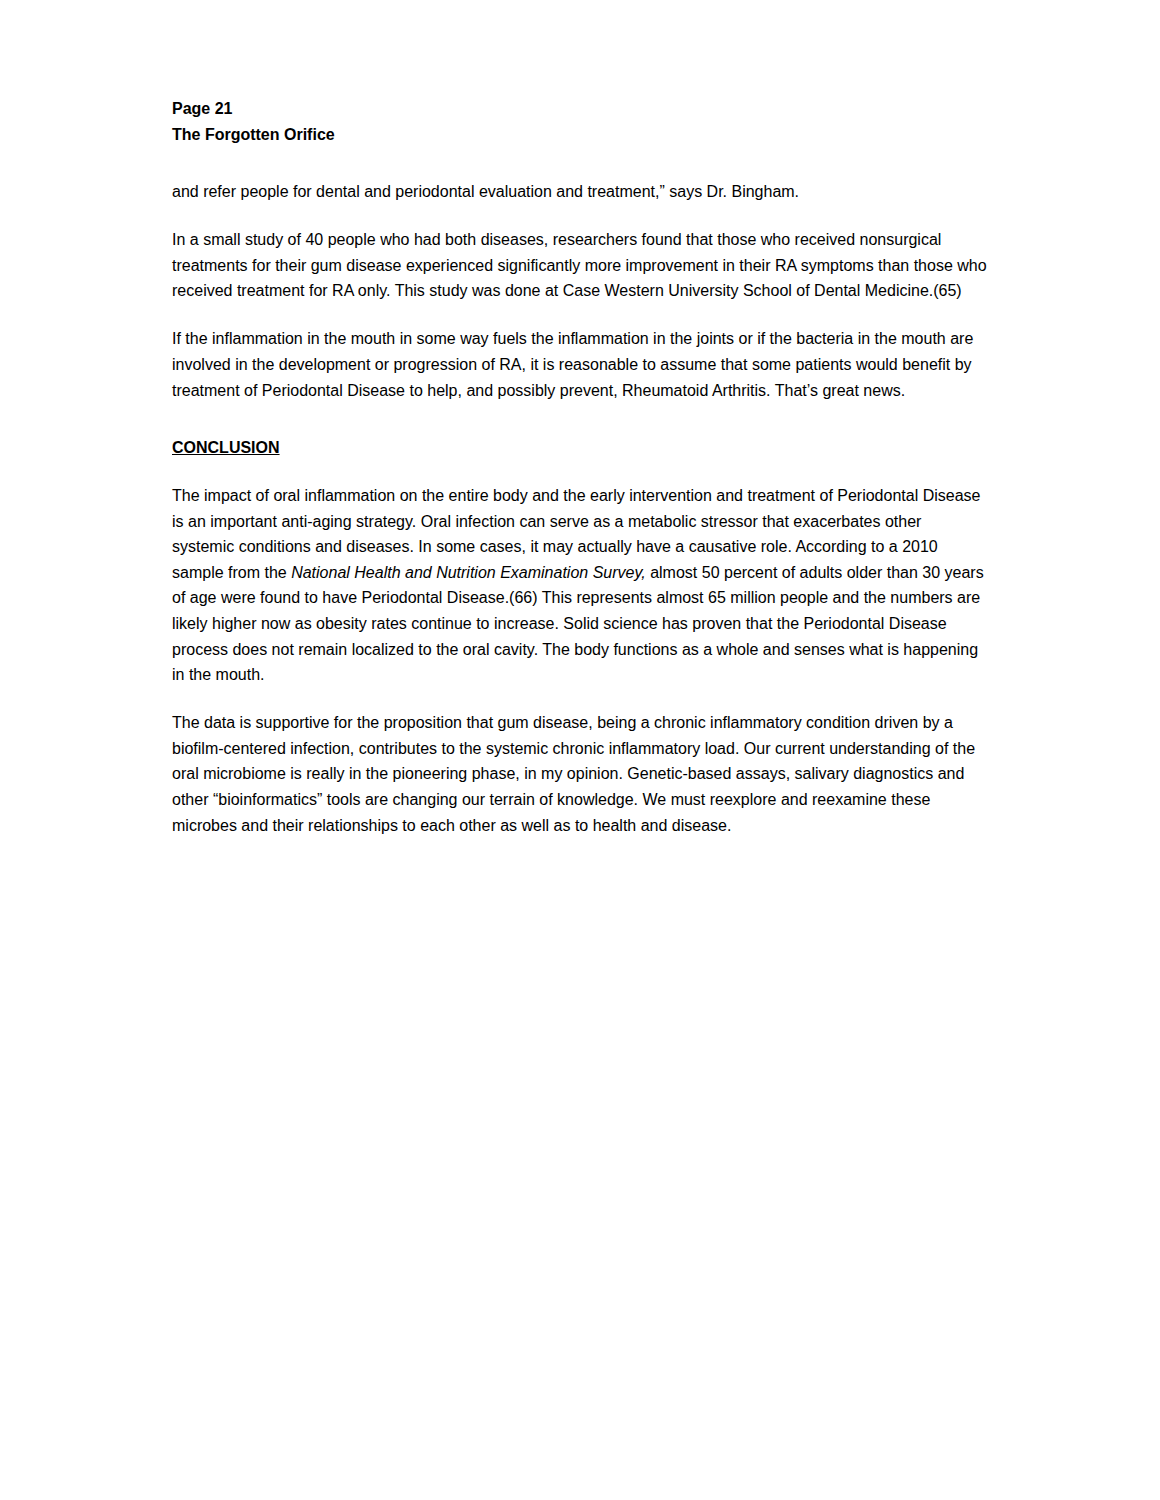Page 21
The Forgotten Orifice
and refer people for dental and periodontal evaluation and treatment,” says Dr. Bingham.
In a small study of 40 people who had both diseases, researchers found that those who received nonsurgical treatments for their gum disease experienced significantly more improvement in their RA symptoms than those who received treatment for RA only. This study was done at Case Western University School of Dental Medicine.(65)
If the inflammation in the mouth in some way fuels the inflammation in the joints or if the bacteria in the mouth are involved in the development or progression of RA, it is reasonable to assume that some patients would benefit by treatment of Periodontal Disease to help, and possibly prevent, Rheumatoid Arthritis. That’s great news.
CONCLUSION
The impact of oral inflammation on the entire body and the early intervention and treatment of Periodontal Disease is an important anti-aging strategy. Oral infection can serve as a metabolic stressor that exacerbates other systemic conditions and diseases. In some cases, it may actually have a causative role. According to a 2010 sample from the National Health and Nutrition Examination Survey, almost 50 percent of adults older than 30 years of age were found to have Periodontal Disease.(66) This represents almost 65 million people and the numbers are likely higher now as obesity rates continue to increase. Solid science has proven that the Periodontal Disease process does not remain localized to the oral cavity. The body functions as a whole and senses what is happening in the mouth.
The data is supportive for the proposition that gum disease, being a chronic inflammatory condition driven by a biofilm-centered infection, contributes to the systemic chronic inflammatory load. Our current understanding of the oral microbiome is really in the pioneering phase, in my opinion. Genetic-based assays, salivary diagnostics and other “bioinformatics” tools are changing our terrain of knowledge. We must reexplore and reexamine these microbes and their relationships to each other as well as to health and disease.